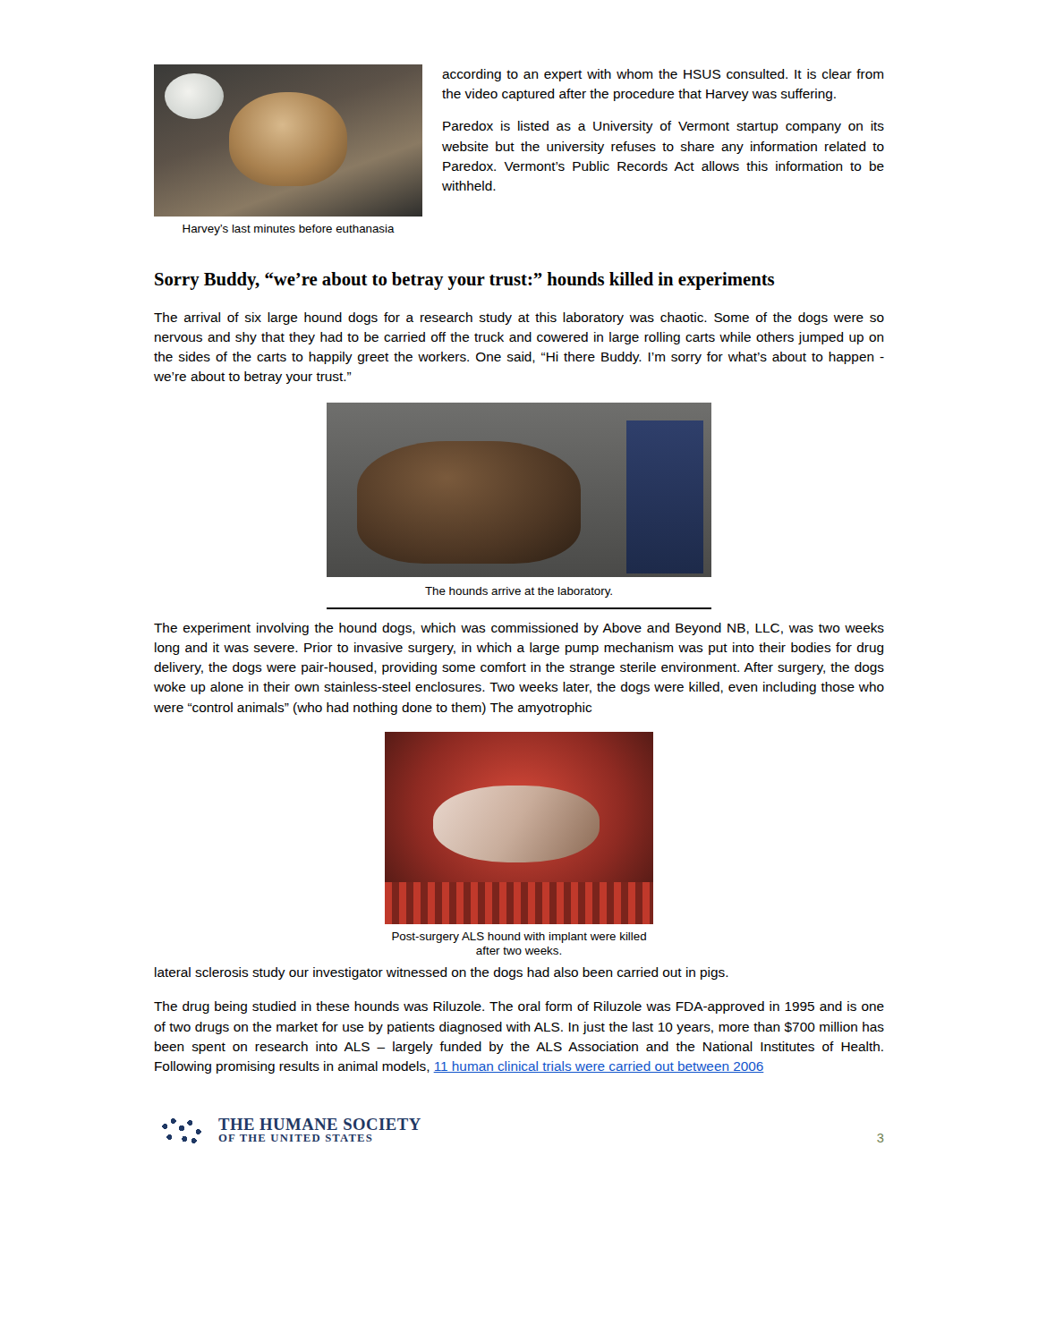Harvey’s last minutes before euthanasia
according to an expert with whom the HSUS consulted. It is clear from the video captured after the procedure that Harvey was suffering.
Paredox is listed as a University of Vermont startup company on its website but the university refuses to share any information related to Paredox. Vermont’s Public Records Act allows this information to be withheld.
Sorry Buddy, “we’re about to betray your trust:” hounds killed in experiments
The arrival of six large hound dogs for a research study at this laboratory was chaotic. Some of the dogs were so nervous and shy that they had to be carried off the truck and cowered in large rolling carts while others jumped up on the sides of the carts to happily greet the workers. One said, “Hi there Buddy. I’m sorry for what’s about to happen - we’re about to betray your trust.”
The hounds arrive at the laboratory.
The experiment involving the hound dogs, which was commissioned by Above and Beyond NB, LLC, was two weeks long and it was severe. Prior to invasive surgery, in which a large pump mechanism was put into their bodies for drug delivery, the dogs were pair-housed, providing some comfort in the strange sterile environment. After surgery, the dogs woke up alone in their own stainless-steel enclosures. Two weeks later, the dogs were killed, even including those who were “control animals” (who had nothing done to them) The amyotrophic
Post-surgery ALS hound with implant were killed after two weeks.
lateral sclerosis study our investigator witnessed on the dogs had also been carried out in pigs.
The drug being studied in these hounds was Riluzole. The oral form of Riluzole was FDA-approved in 1995 and is one of two drugs on the market for use by patients diagnosed with ALS. In just the last 10 years, more than $700 million has been spent on research into ALS – largely funded by the ALS Association and the National Institutes of Health. Following promising results in animal models, 11 human clinical trials were carried out between 2006
THE HUMANE SOCIETY
OF THE UNITED STATES
3